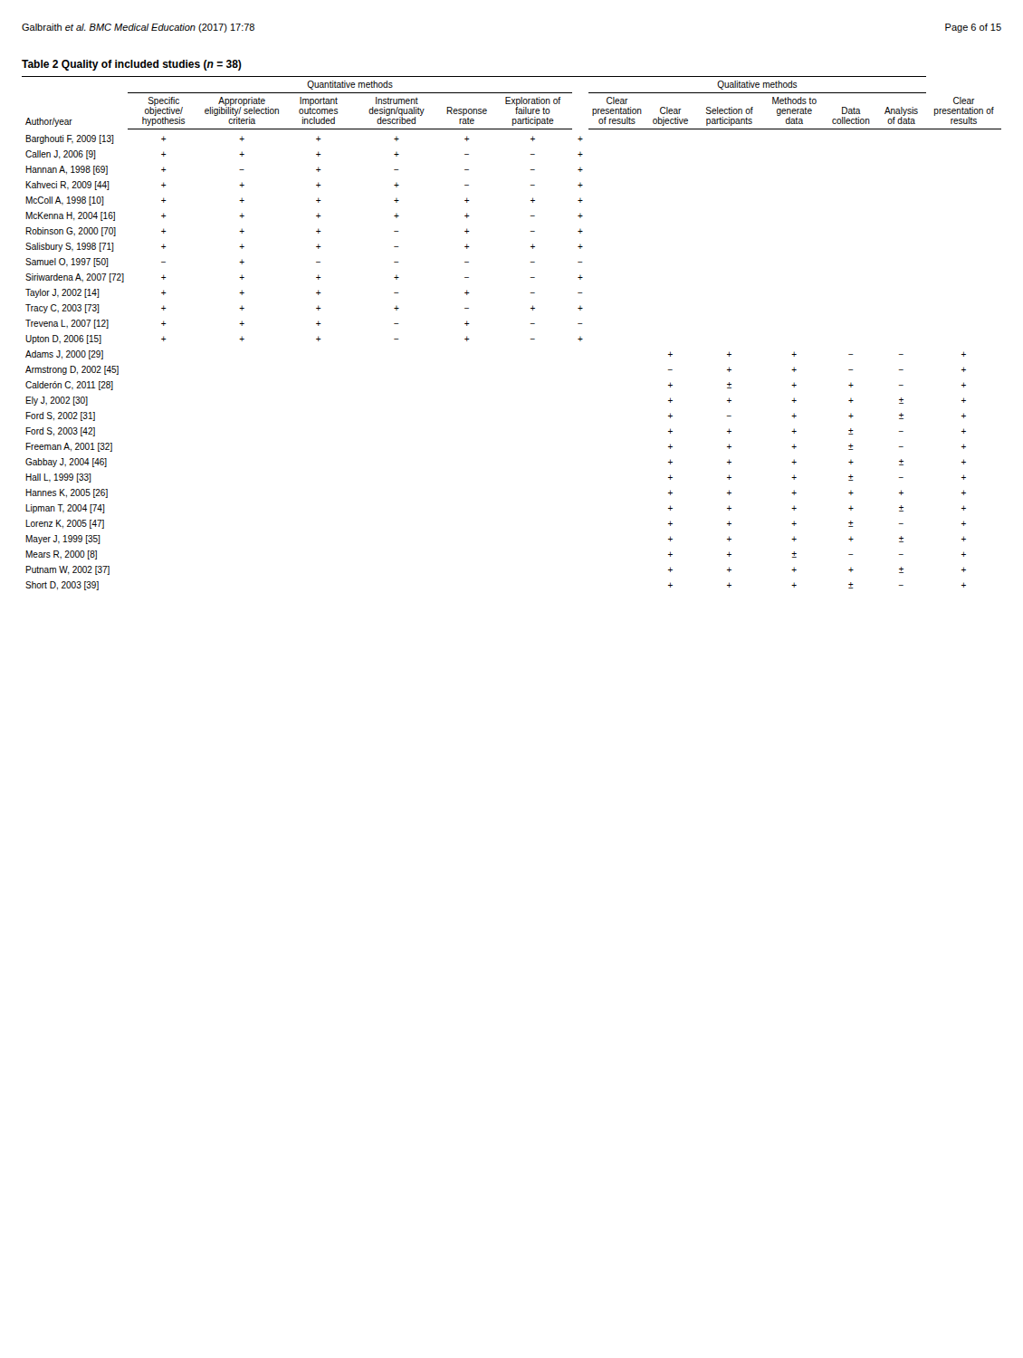Galbraith et al. BMC Medical Education (2017) 17:78
Page 6 of 15
Table 2 Quality of included studies ( n = 38)
| Author/year | Quantitative methods | | Qualitative methods |
| --- | --- | --- | --- |
| Specific objective/ hypothesis | Appropriate eligibility/ selection criteria | Important outcomes included | Instrument design/quality described | Response rate | Exploration of failure to participate | Clear presentation of results | Clear objective | Selection of participants | Methods to generate data | Data collection | Analysis of data | Clear presentation of results |
| Barghouti F, 2009 [13] | + | + | + | + | + | + | + | | | | | | | |
| Callen J, 2006 [9] | + | + | + | + | − | − | + | | | | | | | |
| Hannan A, 1998 [69] | + | − | + | − | − | − | + | | | | | | | |
| Kahveci R, 2009 [44] | + | + | + | + | − | − | + | | | | | | | |
| McColl A, 1998 [10] | + | + | + | + | + | + | + | | | | | | | |
| McKenna H, 2004 [16] | + | + | + | + | + | − | + | | | | | | | |
| Robinson G, 2000 [70] | + | + | + | − | + | − | + | | | | | | | |
| Salisbury S, 1998 [71] | + | + | + | − | + | + | + | | | | | | | |
| Samuel O, 1997 [50] | − | + | − | − | − | − | − | | | | | | | |
| Siriwardena A, 2007 [72] | + | + | + | + | − | − | + | | | | | | | |
| Taylor J, 2002 [14] | + | + | + | − | + | − | − | | | | | | | |
| Tracy C, 2003 [73] | + | + | + | + | − | + | + | | | | | | | |
| Trevena L, 2007 [12] | + | + | + | − | + | − | − | | | | | | | |
| Upton D, 2006 [15] | + | + | + | − | + | − | + | | | | | | | |
| Adams J, 2000 [29] | | | | | | | | | + | + | + | − | − | + |
| Armstrong D, 2002 [45] | | | | | | | | | − | + | + | − | − | + |
| Calderón C, 2011 [28] | | | | | | | | | + | ± | + | + | − | + |
| Ely J, 2002 [30] | | | | | | | | | + | + | + | + | ± | + |
| Ford S, 2002 [31] | | | | | | | | | + | − | + | + | ± | + |
| Ford S, 2003 [42] | | | | | | | | | + | + | + | ± | − | + |
| Freeman A, 2001 [32] | | | | | | | | | + | + | + | ± | − | + |
| Gabbay J, 2004 [46] | | | | | | | | | + | + | + | + | ± | + |
| Hall L, 1999 [33] | | | | | | | | | + | + | + | ± | − | + |
| Hannes K, 2005 [26] | | | | | | | | | + | + | + | + | + | + |
| Lipman T, 2004 [74] | | | | | | | | | + | + | + | + | ± | + |
| Lorenz K, 2005 [47] | | | | | | | | | + | + | + | ± | − | + |
| Mayer J, 1999 [35] | | | | | | | | | + | + | + | + | ± | + |
| Mears R, 2000 [8] | | | | | | | | | + | + | ± | − | − | + |
| Putnam W, 2002 [37] | | | | | | | | | + | + | + | + | ± | + |
| Short D, 2003 [39] | | | | | | | | | + | + | + | ± | − | + |